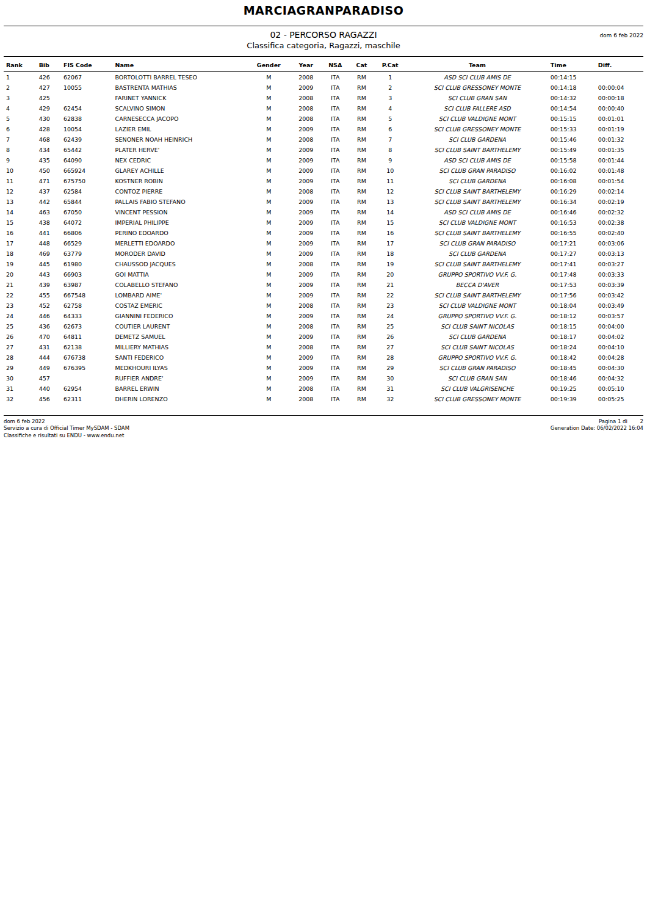MARCIAGRANPARADISO
02 - PERCORSO RAGAZZI dom 6 feb 2022
Classifica categoria, Ragazzi, maschile
| Rank | Bib | FIS Code | Name | Gender | Year | NSA | Cat | P.Cat | Team | Time | Diff. |
| --- | --- | --- | --- | --- | --- | --- | --- | --- | --- | --- | --- |
| 1 | 426 | 62067 | BORTOLOTTI BARREL TESEO | M | 2008 | ITA | RM | 1 | ASD SCI CLUB AMIS DE | 00:14:15 | |
| 2 | 427 | 10055 | BASTRENTA MATHIAS | M | 2009 | ITA | RM | 2 | SCI CLUB GRESSONEY MONTE | 00:14:18 | 00:00:04 |
| 3 | 425 | | FARINET YANNICK | M | 2008 | ITA | RM | 3 | SCI CLUB GRAN SAN | 00:14:32 | 00:00:18 |
| 4 | 429 | 62454 | SCALVINO SIMON | M | 2008 | ITA | RM | 4 | SCI CLUB FALLERE ASD | 00:14:54 | 00:00:40 |
| 5 | 430 | 62838 | CARNESECCA JACOPO | M | 2008 | ITA | RM | 5 | SCI CLUB VALDIGNE MONT | 00:15:15 | 00:01:01 |
| 6 | 428 | 10054 | LAZIER EMIL | M | 2009 | ITA | RM | 6 | SCI CLUB GRESSONEY MONTE | 00:15:33 | 00:01:19 |
| 7 | 468 | 62439 | SENONER NOAH HEINRICH | M | 2008 | ITA | RM | 7 | SCI CLUB GARDENA | 00:15:46 | 00:01:32 |
| 8 | 434 | 65442 | PLATER HERVE' | M | 2009 | ITA | RM | 8 | SCI CLUB SAINT BARTHELEMY | 00:15:49 | 00:01:35 |
| 9 | 435 | 64090 | NEX CEDRIC | M | 2009 | ITA | RM | 9 | ASD SCI CLUB AMIS DE | 00:15:58 | 00:01:44 |
| 10 | 450 | 665924 | GLAREY ACHILLE | M | 2009 | ITA | RM | 10 | SCI CLUB GRAN PARADISO | 00:16:02 | 00:01:48 |
| 11 | 471 | 675750 | KOSTNER ROBIN | M | 2009 | ITA | RM | 11 | SCI CLUB GARDENA | 00:16:08 | 00:01:54 |
| 12 | 437 | 62584 | CONTOZ PIERRE | M | 2008 | ITA | RM | 12 | SCI CLUB SAINT BARTHELEMY | 00:16:29 | 00:02:14 |
| 13 | 442 | 65844 | PALLAIS FABIO STEFANO | M | 2009 | ITA | RM | 13 | SCI CLUB SAINT BARTHELEMY | 00:16:34 | 00:02:19 |
| 14 | 463 | 67050 | VINCENT PESSION | M | 2009 | ITA | RM | 14 | ASD SCI CLUB AMIS DE | 00:16:46 | 00:02:32 |
| 15 | 438 | 64072 | IMPERIAL PHILIPPE | M | 2009 | ITA | RM | 15 | SCI CLUB VALDIGNE MONT | 00:16:53 | 00:02:38 |
| 16 | 441 | 66806 | PERINO EDOARDO | M | 2009 | ITA | RM | 16 | SCI CLUB SAINT BARTHELEMY | 00:16:55 | 00:02:40 |
| 17 | 448 | 66529 | MERLETTI EDOARDO | M | 2009 | ITA | RM | 17 | SCI CLUB GRAN PARADISO | 00:17:21 | 00:03:06 |
| 18 | 469 | 63779 | MORODER DAVID | M | 2009 | ITA | RM | 18 | SCI CLUB GARDENA | 00:17:27 | 00:03:13 |
| 19 | 445 | 61980 | CHAUSSOD JACQUES | M | 2008 | ITA | RM | 19 | SCI CLUB SAINT BARTHELEMY | 00:17:41 | 00:03:27 |
| 20 | 443 | 66903 | GOI MATTIA | M | 2009 | ITA | RM | 20 | GRUPPO SPORTIVO VV.F. G. | 00:17:48 | 00:03:33 |
| 21 | 439 | 63987 | COLABELLO STEFANO | M | 2009 | ITA | RM | 21 | BECCA D'AVER | 00:17:53 | 00:03:39 |
| 22 | 455 | 667548 | LOMBARD AIME' | M | 2009 | ITA | RM | 22 | SCI CLUB SAINT BARTHELEMY | 00:17:56 | 00:03:42 |
| 23 | 452 | 62758 | COSTAZ EMERIC | M | 2008 | ITA | RM | 23 | SCI CLUB VALDIGNE MONT | 00:18:04 | 00:03:49 |
| 24 | 446 | 64333 | GIANNINI FEDERICO | M | 2009 | ITA | RM | 24 | GRUPPO SPORTIVO VV.F. G. | 00:18:12 | 00:03:57 |
| 25 | 436 | 62673 | COUTIER LAURENT | M | 2008 | ITA | RM | 25 | SCI CLUB SAINT NICOLAS | 00:18:15 | 00:04:00 |
| 26 | 470 | 64811 | DEMETZ SAMUEL | M | 2009 | ITA | RM | 26 | SCI CLUB GARDENA | 00:18:17 | 00:04:02 |
| 27 | 431 | 62138 | MILLIERY MATHIAS | M | 2008 | ITA | RM | 27 | SCI CLUB SAINT NICOLAS | 00:18:24 | 00:04:10 |
| 28 | 444 | 676738 | SANTI FEDERICO | M | 2009 | ITA | RM | 28 | GRUPPO SPORTIVO VV.F. G. | 00:18:42 | 00:04:28 |
| 29 | 449 | 676395 | MEDKHOURI ILYAS | M | 2009 | ITA | RM | 29 | SCI CLUB GRAN PARADISO | 00:18:45 | 00:04:30 |
| 30 | 457 | | RUFFIER ANDRE' | M | 2009 | ITA | RM | 30 | SCI CLUB GRAN SAN | 00:18:46 | 00:04:32 |
| 31 | 440 | 62954 | BARREL ERWIN | M | 2008 | ITA | RM | 31 | SCI CLUB VALGRISENCHE | 00:19:25 | 00:05:10 |
| 32 | 456 | 62311 | DHERIN LORENZO | M | 2008 | ITA | RM | 32 | SCI CLUB GRESSONEY MONTE | 00:19:39 | 00:05:25 |
dom 6 feb 2022
Servizio a cura di Official Timer MySDAM - SDAM
Classifiche e risultati su ENDU - www.endu.net
Pagina 1 di 2
Generation Date: 06/02/2022 16:04